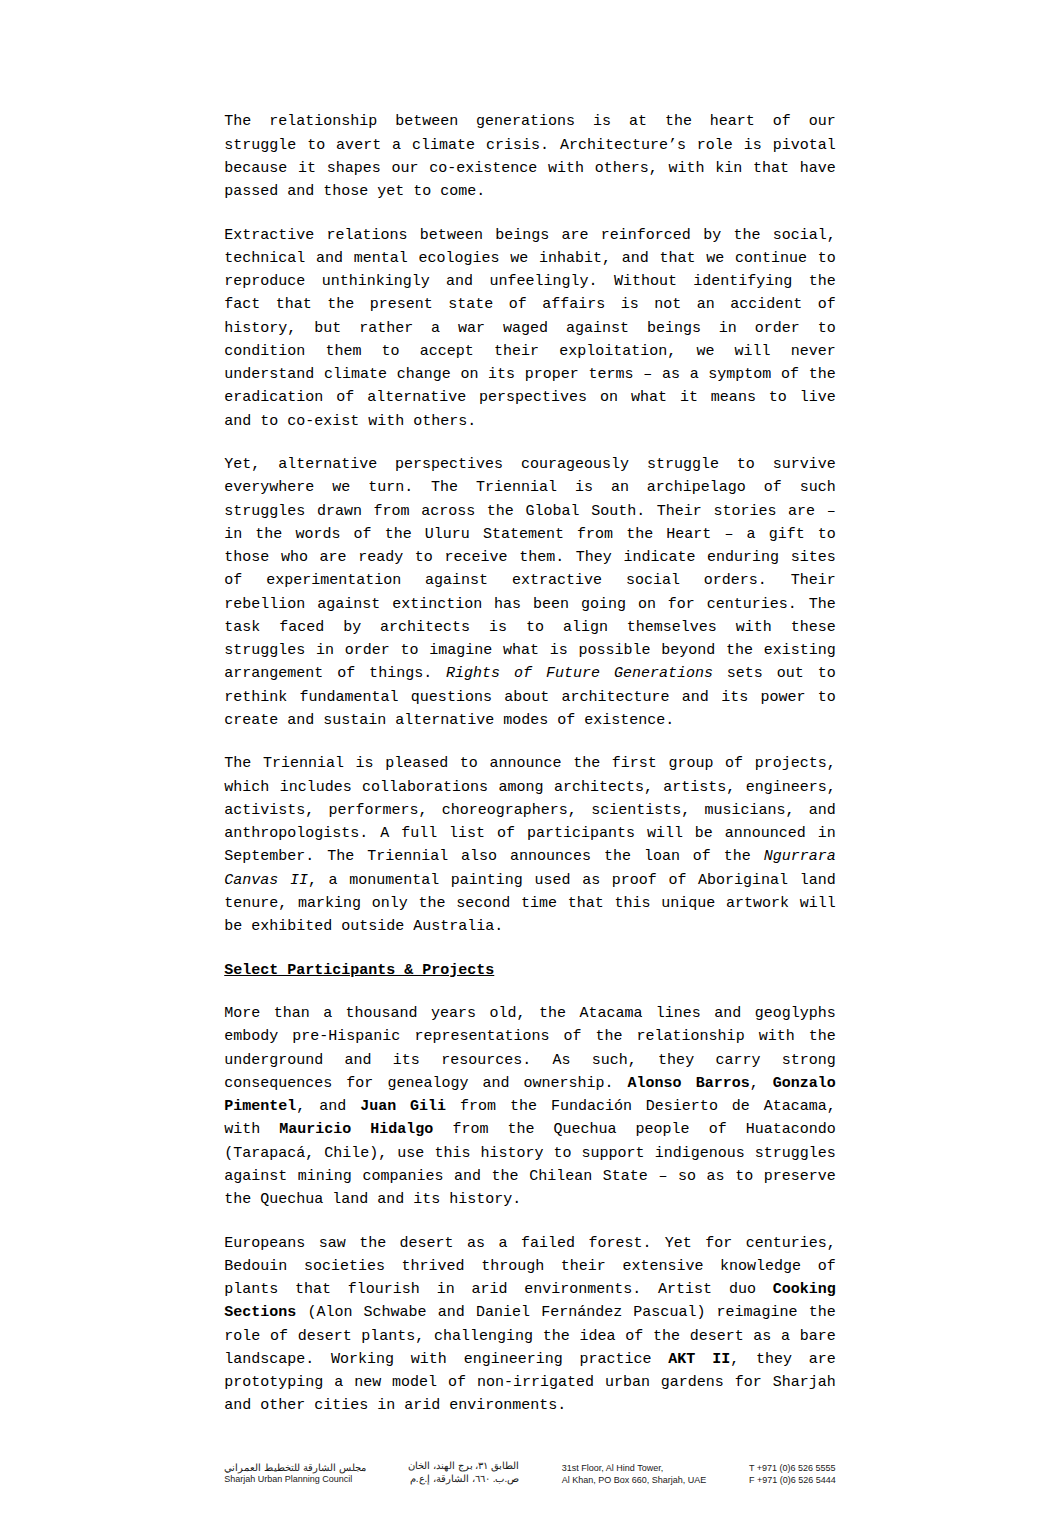The relationship between generations is at the heart of our struggle to avert a climate crisis. Architecture’s role is pivotal because it shapes our co-existence with others, with kin that have passed and those yet to come.
Extractive relations between beings are reinforced by the social, technical and mental ecologies we inhabit, and that we continue to reproduce unthinkingly and unfeelingly. Without identifying the fact that the present state of affairs is not an accident of history, but rather a war waged against beings in order to condition them to accept their exploitation, we will never understand climate change on its proper terms – as a symptom of the eradication of alternative perspectives on what it means to live and to co-exist with others.
Yet, alternative perspectives courageously struggle to survive everywhere we turn. The Triennial is an archipelago of such struggles drawn from across the Global South. Their stories are – in the words of the Uluru Statement from the Heart – a gift to those who are ready to receive them. They indicate enduring sites of experimentation against extractive social orders. Their rebellion against extinction has been going on for centuries. The task faced by architects is to align themselves with these struggles in order to imagine what is possible beyond the existing arrangement of things. Rights of Future Generations sets out to rethink fundamental questions about architecture and its power to create and sustain alternative modes of existence.
The Triennial is pleased to announce the first group of projects, which includes collaborations among architects, artists, engineers, activists, performers, choreographers, scientists, musicians, and anthropologists. A full list of participants will be announced in September. The Triennial also announces the loan of the Ngurrara Canvas II, a monumental painting used as proof of Aboriginal land tenure, marking only the second time that this unique artwork will be exhibited outside Australia.
Select Participants & Projects
More than a thousand years old, the Atacama lines and geoglyphs embody pre-Hispanic representations of the relationship with the underground and its resources. As such, they carry strong consequences for genealogy and ownership. Alonso Barros, Gonzalo Pimentel, and Juan Gili from the Fundación Desierto de Atacama, with Mauricio Hidalgo from the Quechua people of Huatacondo (Tarapacá, Chile), use this history to support indigenous struggles against mining companies and the Chilean State – so as to preserve the Quechua land and its history.
Europeans saw the desert as a failed forest. Yet for centuries, Bedouin societies thrived through their extensive knowledge of plants that flourish in arid environments. Artist duo Cooking Sections (Alon Schwabe and Daniel Fernández Pascual) reimagine the role of desert plants, challenging the idea of the desert as a bare landscape. Working with engineering practice AKT II, they are prototyping a new model of non-irrigated urban gardens for Sharjah and other cities in arid environments.
مجلس الشارقة للتخطيط العمراني
Sharjah Urban Planning Council
الطابق ٣١، برج الهند، الخان
ص.ب. ٦٦٠، الشارقة، إ.ع.م
31st Floor, Al Hind Tower,
Al Khan, PO Box 660, Sharjah, UAE
T +971 (0)6 526 5555
F +971 (0)6 526 5444